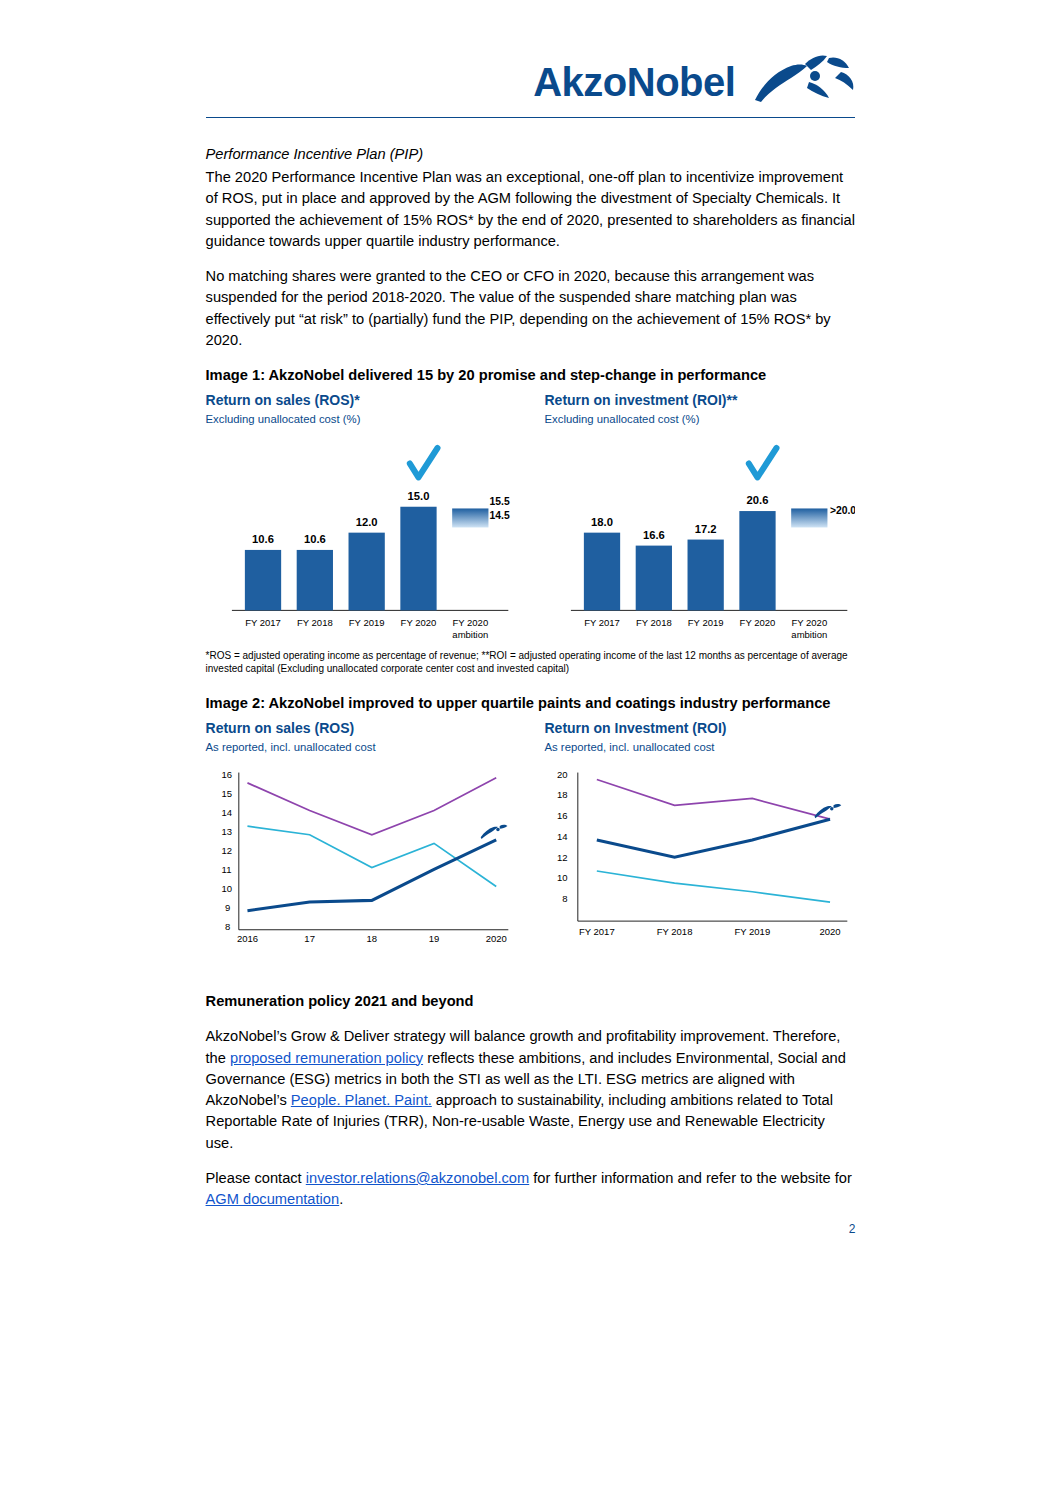AkzoNobel
Performance Incentive Plan (PIP)
The 2020 Performance Incentive Plan was an exceptional, one-off plan to incentivize improvement of ROS, put in place and approved by the AGM following the divestment of Specialty Chemicals. It supported the achievement of 15% ROS* by the end of 2020, presented to shareholders as financial guidance towards upper quartile industry performance.
No matching shares were granted to the CEO or CFO in 2020, because this arrangement was suspended for the period 2018-2020. The value of the suspended share matching plan was effectively put “at risk” to (partially) fund the PIP, depending on the achievement of 15% ROS* by 2020.
Image 1: AkzoNobel delivered 15 by 20 promise and step-change in performance
Return on sales (ROS)*
Excluding unallocated cost (%)
10.6 10.6 12.0 15.0 15.5 14.5 FY 2017 FY 2018 FY 2019 FY 2020 FY 2020 ambition
Return on investment (ROI)**
Excluding unallocated cost (%)
18.0 16.6 17.2 20.6 >20.0 FY 2017 FY 2018 FY 2019 FY 2020 FY 2020 ambition
*ROS = adjusted operating income as percentage of revenue; **ROI = adjusted operating income of the last 12 months as percentage of average invested capital (Excluding unallocated corporate center cost and invested capital)
Image 2: AkzoNobel improved to upper quartile paints and coatings industry performance
Return on sales (ROS)
As reported, incl. unallocated cost
16 15 14 13 12 11 10 9 8 2016 17 18 19 2020
Return on Investment (ROI)
As reported, incl. unallocated cost
20 18 16 14 12 10 8 FY 2017 FY 2018 FY 2019 2020
Remuneration policy 2021 and beyond
AkzoNobel’s Grow & Deliver strategy will balance growth and profitability improvement. Therefore, the proposed remuneration policy reflects these ambitions, and includes Environmental, Social and Governance (ESG) metrics in both the STI as well as the LTI. ESG metrics are aligned with AkzoNobel’s People. Planet. Paint. approach to sustainability, including ambitions related to Total Reportable Rate of Injuries (TRR), Non-re-usable Waste, Energy use and Renewable Electricity use.
Please contact investor.relations@akzonobel.com for further information and refer to the website for AGM documentation.
2